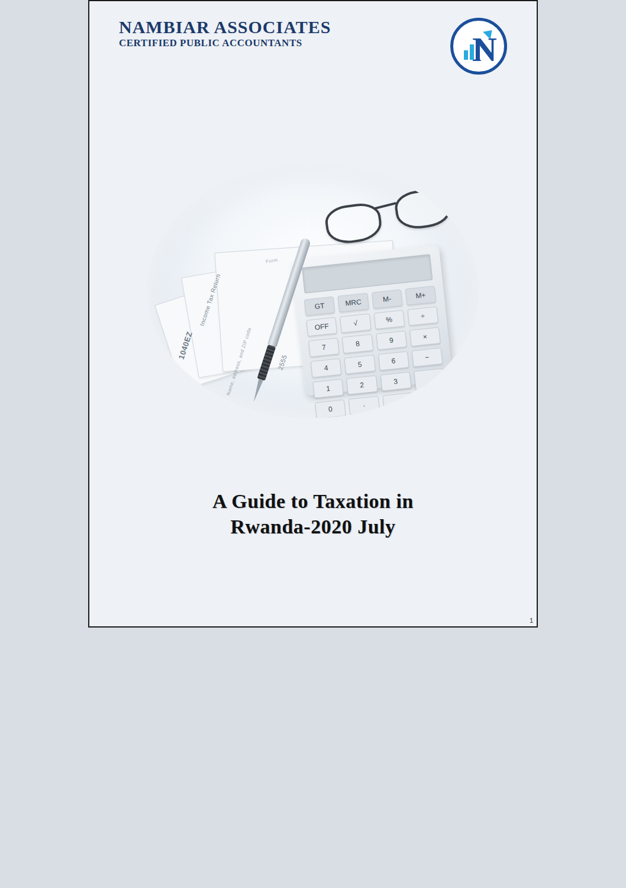Nambiar Associates
Certified Public Accountants
N
1040EZ Income Tax Return 2555 Name, address, and ZIP code Filing status & exemptions Form
GT
MRC
M-
M+
OFF
√
%
÷
7
8
9
×
4
5
6
−
1
2
3
+
0
·
=
A Guide to Taxation in
Rwanda-2020 July
1